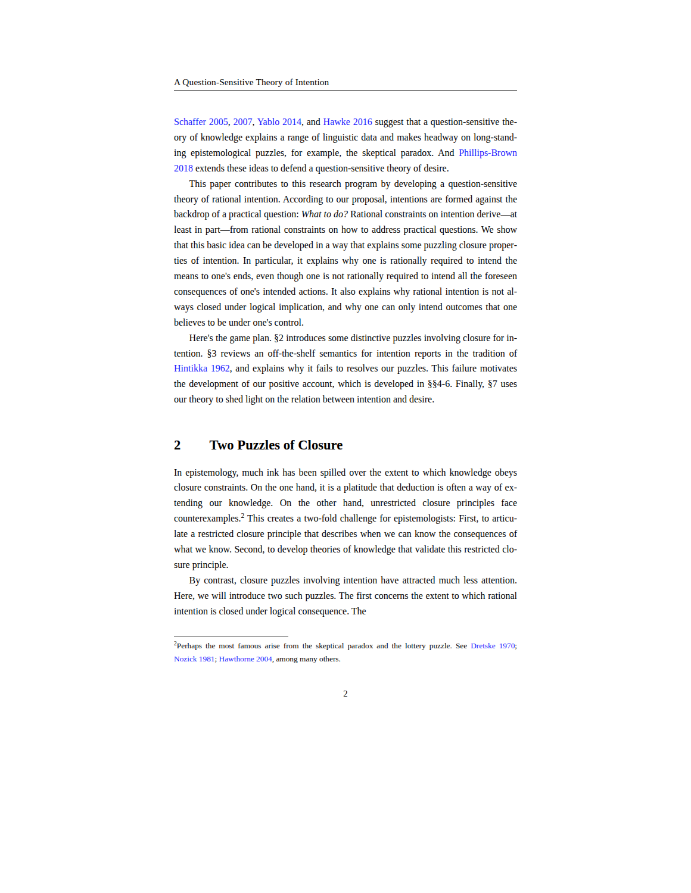A Question-Sensitive Theory of Intention
Schaffer 2005, 2007, Yablo 2014, and Hawke 2016 suggest that a question-sensitive theory of knowledge explains a range of linguistic data and makes headway on long-standing epistemological puzzles, for example, the skeptical paradox. And Phillips-Brown 2018 extends these ideas to defend a question-sensitive theory of desire.
This paper contributes to this research program by developing a question-sensitive theory of rational intention. According to our proposal, intentions are formed against the backdrop of a practical question: What to do? Rational constraints on intention derive—at least in part—from rational constraints on how to address practical questions. We show that this basic idea can be developed in a way that explains some puzzling closure properties of intention. In particular, it explains why one is rationally required to intend the means to one's ends, even though one is not rationally required to intend all the foreseen consequences of one's intended actions. It also explains why rational intention is not always closed under logical implication, and why one can only intend outcomes that one believes to be under one's control.
Here's the game plan. §2 introduces some distinctive puzzles involving closure for intention. §3 reviews an off-the-shelf semantics for intention reports in the tradition of Hintikka 1962, and explains why it fails to resolves our puzzles. This failure motivates the development of our positive account, which is developed in §§4-6. Finally, §7 uses our theory to shed light on the relation between intention and desire.
2 Two Puzzles of Closure
In epistemology, much ink has been spilled over the extent to which knowledge obeys closure constraints. On the one hand, it is a platitude that deduction is often a way of extending our knowledge. On the other hand, unrestricted closure principles face counterexamples.2 This creates a two-fold challenge for epistemologists: First, to articulate a restricted closure principle that describes when we can know the consequences of what we know. Second, to develop theories of knowledge that validate this restricted closure principle.
By contrast, closure puzzles involving intention have attracted much less attention. Here, we will introduce two such puzzles. The first concerns the extent to which rational intention is closed under logical consequence. The
2Perhaps the most famous arise from the skeptical paradox and the lottery puzzle. See Dretske 1970; Nozick 1981; Hawthorne 2004, among many others.
2